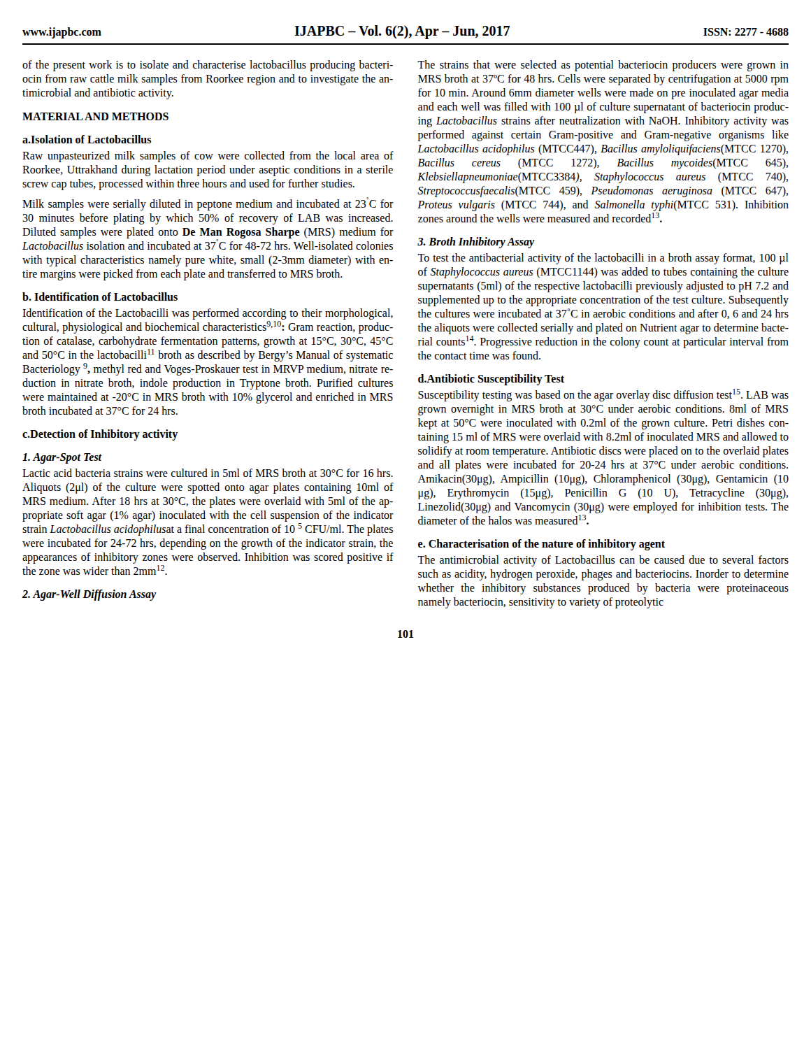www.ijapbc.com IJAPBC – Vol. 6(2), Apr – Jun, 2017 ISSN: 2277 - 4688
of the present work is to isolate and characterise lactobacillus producing bacteriocin from raw cattle milk samples from Roorkee region and to investigate the antimicrobial and antibiotic activity.
MATERIAL AND METHODS
a.Isolation of Lactobacillus
Raw unpasteurized milk samples of cow were collected from the local area of Roorkee, Uttrakhand during lactation period under aseptic conditions in a sterile screw cap tubes, processed within three hours and used for further studies.
Milk samples were serially diluted in peptone medium and incubated at 23˚C for 30 minutes before plating by which 50% of recovery of LAB was increased. Diluted samples were plated onto De Man Rogosa Sharpe (MRS) medium for Lactobacillus isolation and incubated at 37˚C for 48-72 hrs. Well-isolated colonies with typical characteristics namely pure white, small (2-3mm diameter) with entire margins were picked from each plate and transferred to MRS broth.
b. Identification of Lactobacillus
Identification of the Lactobacilli was performed according to their morphological, cultural, physiological and biochemical characteristics9,10: Gram reaction, production of catalase, carbohydrate fermentation patterns, growth at 15°C, 30°C, 45°C and 50°C in the lactobacilli11 broth as described by Bergy’s Manual of systematic Bacteriology 9, methyl red and Voges-Proskauer test in MRVP medium, nitrate reduction in nitrate broth, indole production in Tryptone broth. Purified cultures were maintained at -20°C in MRS broth with 10% glycerol and enriched in MRS broth incubated at 37°C for 24 hrs.
c.Detection of Inhibitory activity
1. Agar-Spot Test
Lactic acid bacteria strains were cultured in 5ml of MRS broth at 30°C for 16 hrs. Aliquots (2μl) of the culture were spotted onto agar plates containing 10ml of MRS medium. After 18 hrs at 30°C, the plates were overlaid with 5ml of the appropriate soft agar (1% agar) inoculated with the cell suspension of the indicator strain Lactobacillus acidophilusat a final concentration of 10 5 CFU/ml. The plates were incubated for 24-72 hrs, depending on the growth of the indicator strain, the appearances of inhibitory zones were observed. Inhibition was scored positive if the zone was wider than 2mm12.
2. Agar-Well Diffusion Assay
The strains that were selected as potential bacteriocin producers were grown in MRS broth at 37ºC for 48 hrs. Cells were separated by centrifugation at 5000 rpm for 10 min. Around 6mm diameter wells were made on pre inoculated agar media and each well was filled with 100 µl of culture supernatant of bacteriocin producing Lactobacillus strains after neutralization with NaOH. Inhibitory activity was performed against certain Gram-positive and Gram-negative organisms like Lactobacillus acidophilus (MTCC447), Bacillus amyloliquifaciens(MTCC 1270), Bacillus cereus (MTCC 1272), Bacillus mycoides(MTCC 645), Klebsiellapneumoniae(MTCC3384), Staphylococcus aureus (MTCC 740), Streptococcusfaecalis(MTCC 459), Pseudomonas aeruginosa (MTCC 647), Proteus vulgaris (MTCC 744), and Salmonella typhi(MTCC 531). Inhibition zones around the wells were measured and recorded13.
3. Broth Inhibitory Assay
To test the antibacterial activity of the lactobacilli in a broth assay format, 100 µl of Staphylococcus aureus (MTCC1144) was added to tubes containing the culture supernatants (5ml) of the respective lactobacilli previously adjusted to pH 7.2 and supplemented up to the appropriate concentration of the test culture. Subsequently the cultures were incubated at 37˚C in aerobic conditions and after 0, 6 and 24 hrs the aliquots were collected serially and plated on Nutrient agar to determine bacterial counts14. Progressive reduction in the colony count at particular interval from the contact time was found.
d.Antibiotic Susceptibility Test
Susceptibility testing was based on the agar overlay disc diffusion test15. LAB was grown overnight in MRS broth at 30°C under aerobic conditions. 8ml of MRS kept at 50°C were inoculated with 0.2ml of the grown culture. Petri dishes containing 15 ml of MRS were overlaid with 8.2ml of inoculated MRS and allowed to solidify at room temperature. Antibiotic discs were placed on to the overlaid plates and all plates were incubated for 20-24 hrs at 37°C under aerobic conditions. Amikacin(30μg), Ampicillin (10μg), Chloramphenicol (30μg), Gentamicin (10 μg), Erythromycin (15μg), Penicillin G (10 U), Tetracycline (30μg), Linezolid(30μg) and Vancomycin (30μg) were employed for inhibition tests. The diameter of the halos was measured13.
e. Characterisation of the nature of inhibitory agent
The antimicrobial activity of Lactobacillus can be caused due to several factors such as acidity, hydrogen peroxide, phages and bacteriocins. Inorder to determine whether the inhibitory substances produced by bacteria were proteinaceous namely bacteriocin, sensitivity to variety of proteolytic
101